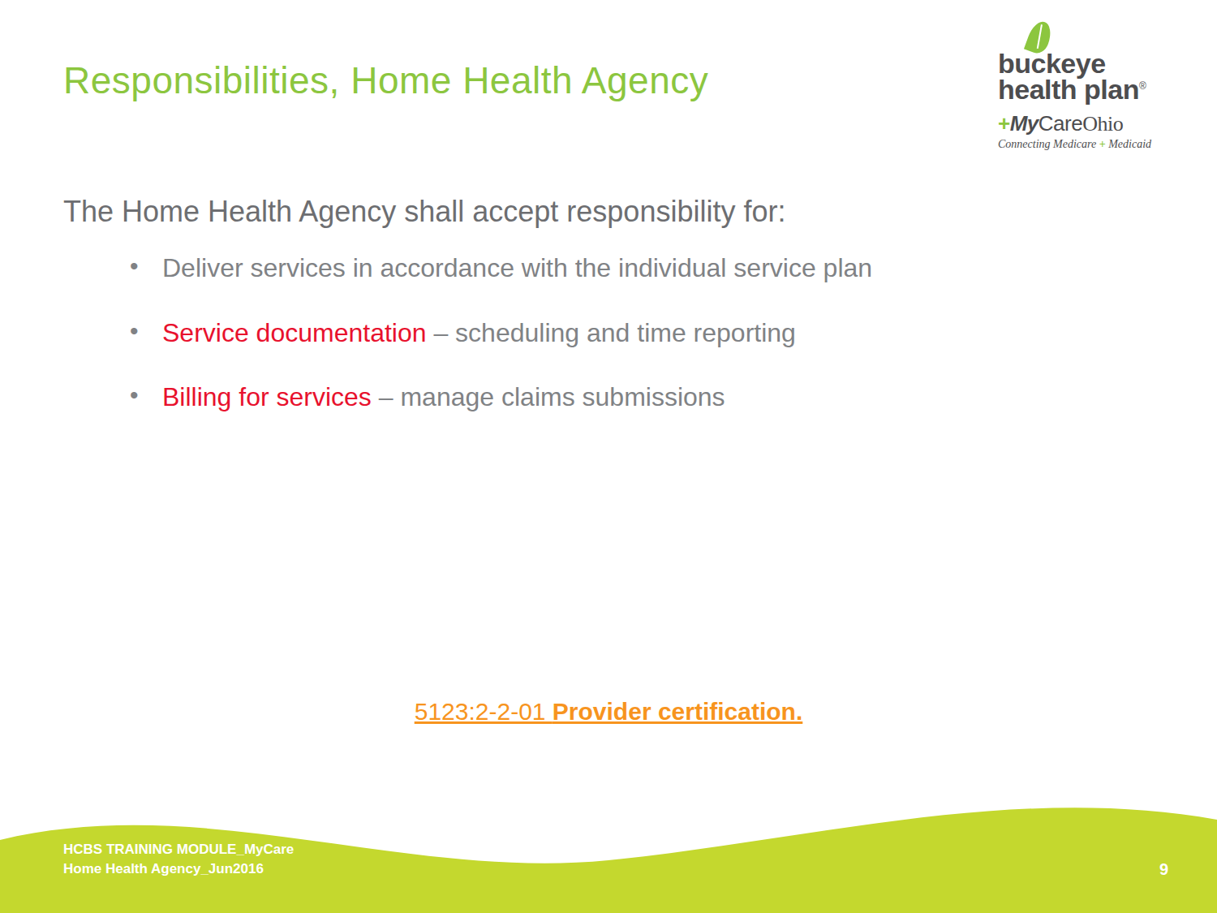Responsibilities, Home Health Agency
buckeye
health plan®
+My CareOhio
Connecting Medicare + Medicaid
The Home Health Agency shall accept responsibility for:
Deliver services in accordance with the individual service plan
Service documentation – scheduling and time reporting
Billing for services – manage claims submissions
5123:2-2-01 Provider certification.
HCBS TRAINING MODULE_MyCare
Home Health Agency_Jun2016
9